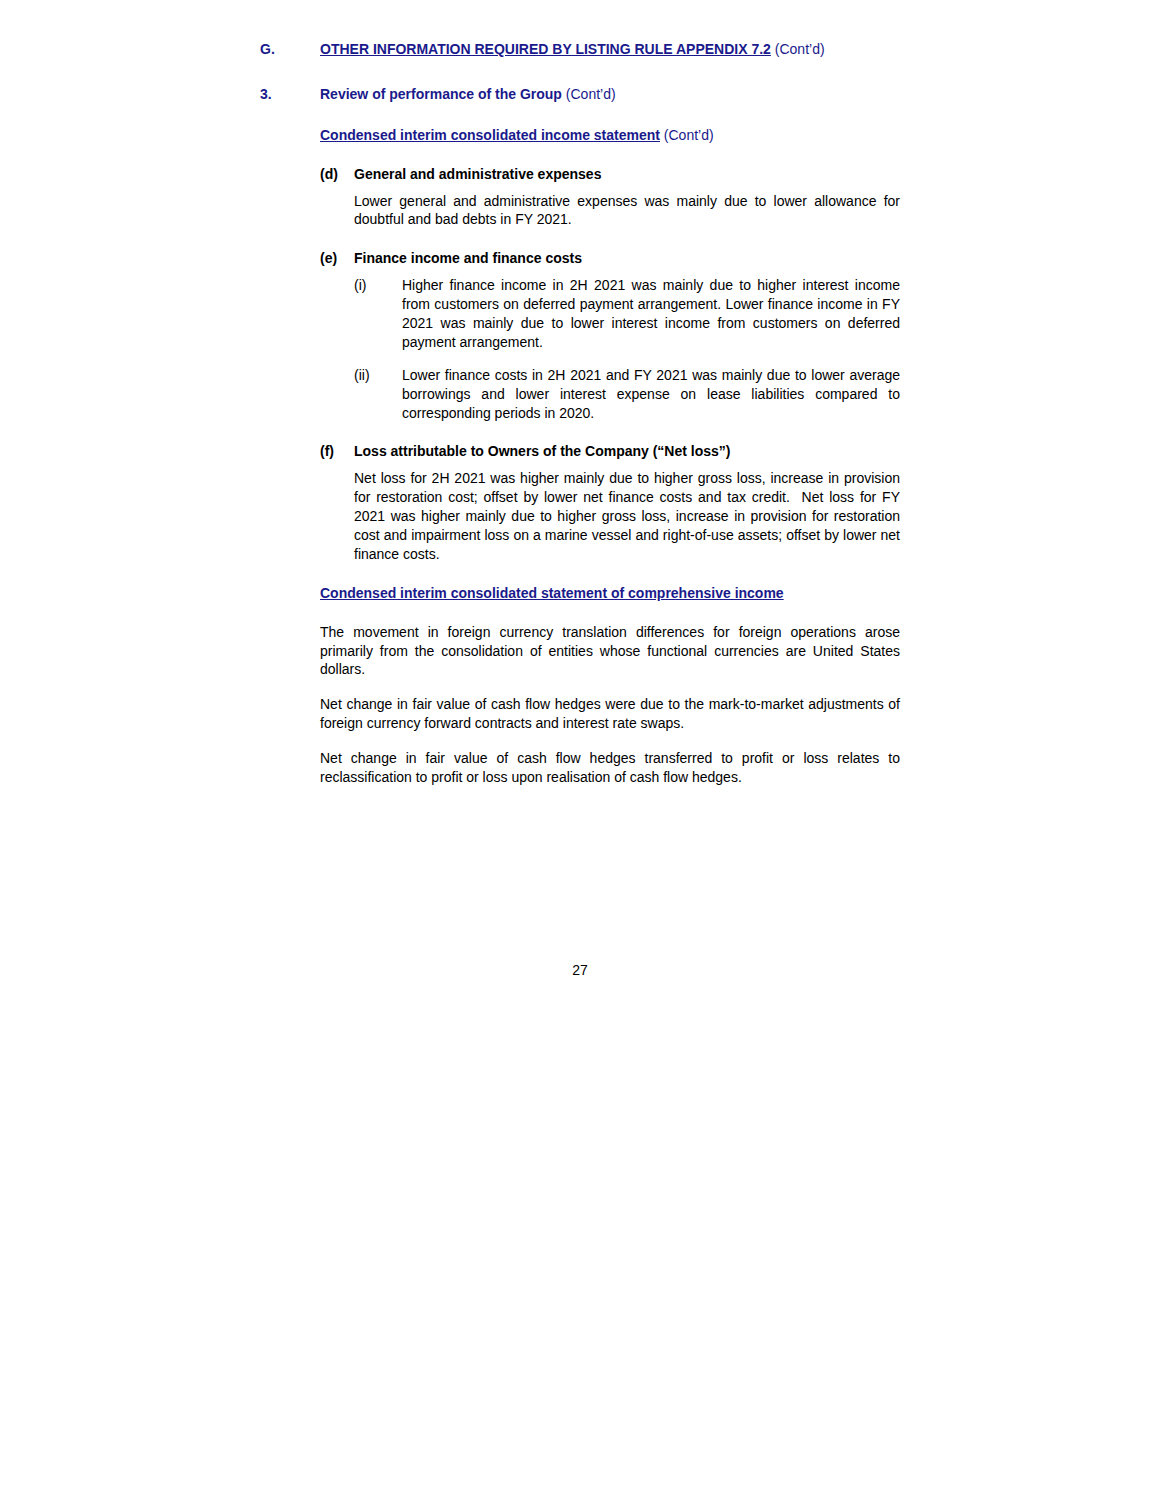G.
OTHER INFORMATION REQUIRED BY LISTING RULE APPENDIX 7.2 (Cont’d)
3.
Review of performance of the Group (Cont’d)
Condensed interim consolidated income statement (Cont’d)
(d)
General and administrative expenses
Lower general and administrative expenses was mainly due to lower allowance for doubtful and bad debts in FY 2021.
(e)
Finance income and finance costs
(i)
Higher finance income in 2H 2021 was mainly due to higher interest income from customers on deferred payment arrangement. Lower finance income in FY 2021 was mainly due to lower interest income from customers on deferred payment arrangement.
(ii)
Lower finance costs in 2H 2021 and FY 2021 was mainly due to lower average borrowings and lower interest expense on lease liabilities compared to corresponding periods in 2020.
(f)
Loss attributable to Owners of the Company (“Net loss”)
Net loss for 2H 2021 was higher mainly due to higher gross loss, increase in provision for restoration cost; offset by lower net finance costs and tax credit. Net loss for FY 2021 was higher mainly due to higher gross loss, increase in provision for restoration cost and impairment loss on a marine vessel and right-of-use assets; offset by lower net finance costs.
Condensed interim consolidated statement of comprehensive income
The movement in foreign currency translation differences for foreign operations arose primarily from the consolidation of entities whose functional currencies are United States dollars.
Net change in fair value of cash flow hedges were due to the mark-to-market adjustments of foreign currency forward contracts and interest rate swaps.
Net change in fair value of cash flow hedges transferred to profit or loss relates to reclassification to profit or loss upon realisation of cash flow hedges.
27